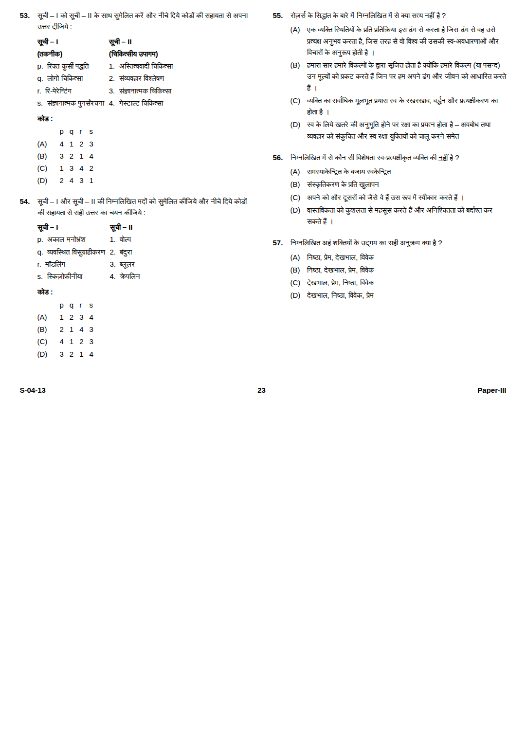53.
सूची – I को सूची – II के साथ सुमेलित करें और नीचे दिये कोडों की सहायता से अपना उत्तर दीजिये :
| सूची – I | सूची – II |
| (तकनीक) | (चिकित्सीय उपागम) |
| p. रिक्त कुर्सी पद्धति | 1. अस्तित्ववादी चिकित्सा |
| q. लोगो चिकित्सा | 2. संव्यवहार विश्लेषण |
| r. रि-पेरेन्टिंग | 3. संज्ञानात्मक चिकित्सा |
| s. संज्ञानात्मक पुनर्संरचना | 4. गेस्टाल्ट चिकित्सा |
कोड :
| | p | q | r | s |
| (A) | 4 | 1 | 2 | 3 |
| (B) | 3 | 2 | 1 | 4 |
| (C) | 1 | 3 | 4 | 2 |
| (D) | 2 | 4 | 3 | 1 |
54.
सूची – I और सूची – II की निम्नलिखित मदों को सुमेलित कीजिये और नीचे दिये कोडों की सहायता से सही उत्तर का चयन कीजिये :
| सूची – I | सूची – II |
| p. अकाल मनोभ्रंश | 1. वोल्प |
| q. व्यवस्थित विसुग्राहीकरण | 2. बंदुरा |
| r. मॉडलिंग | 3. ब्लूलर |
| s. स्किज़ोफ्रीनीया | 4. क्रेपलिन |
कोड :
| | p | q | r | s |
| (A) | 1 | 2 | 3 | 4 |
| (B) | 2 | 1 | 4 | 3 |
| (C) | 4 | 1 | 2 | 3 |
| (D) | 3 | 2 | 1 | 4 |
55.
रोज़र्स के सिद्धांत के बारे में निम्नलिखित में से क्या सत्य नहीं है ?
(A) एक व्यक्ति स्थितियों के प्रति प्रतिक्रिया इस ढंग से करता है जिस ढंग से वह उसे प्रत्यक्ष अनुभव करता है, जिस तरह से वो विश्व की उसकी स्व-अवधारणाओं और विचारों के अनुरूप होती है ।
(B) हमारा सार हमारे विकल्पों के द्वारा सृजित होता है क्योंकि हमारे विकल्प (या पसन्द) उन मूल्यों को प्रकट करते हैं जिन पर हम अपने ढंग और जीवन को आधारित करते हैं ।
(C) व्यक्ति का सर्वाधिक मूलभूत प्रयास स्व के रखरखाव, वर्द्धन और प्रत्यक्षीकरण का होता है ।
(D) स्व के लिये खतरे की अनुभूति होने पर रक्षा का प्रयत्न होता है – अवबोध तथा व्यवहार को संकुचित और स्व रक्षा युक्तियों को चालू करने समेत
56.
निम्नलिखित में से कौन सी विशेषता स्व-प्रत्यक्षीकृत व्यक्ति की नहीं है ?
(A) समस्याकेन्द्रित के बजाय स्वकेन्द्रित
(B) संस्कृतिकरण के प्रति खुलापन
(C) अपने को और दूसरों को जैसे वे हैं उस रूप में स्वीकार करते हैं ।
(D) वास्तविकता को कुशलता से महसूस करते हैं और अनिश्चितता को बर्दाश्त कर सकते हैं ।
57.
निम्नलिखित अहं शक्तियों के उद्गम का सही अनुक्रम क्या है ?
(A) निष्ठा, प्रेम, देखभाल, विवेक
(B) निष्ठा, देखभाल, प्रेम, विवेक
(C) देखभाल, प्रेम, निष्ठा, विवेक
(D) देखभाल, निष्ठा, विवेक, प्रेम
S-04-13
23
Paper-III